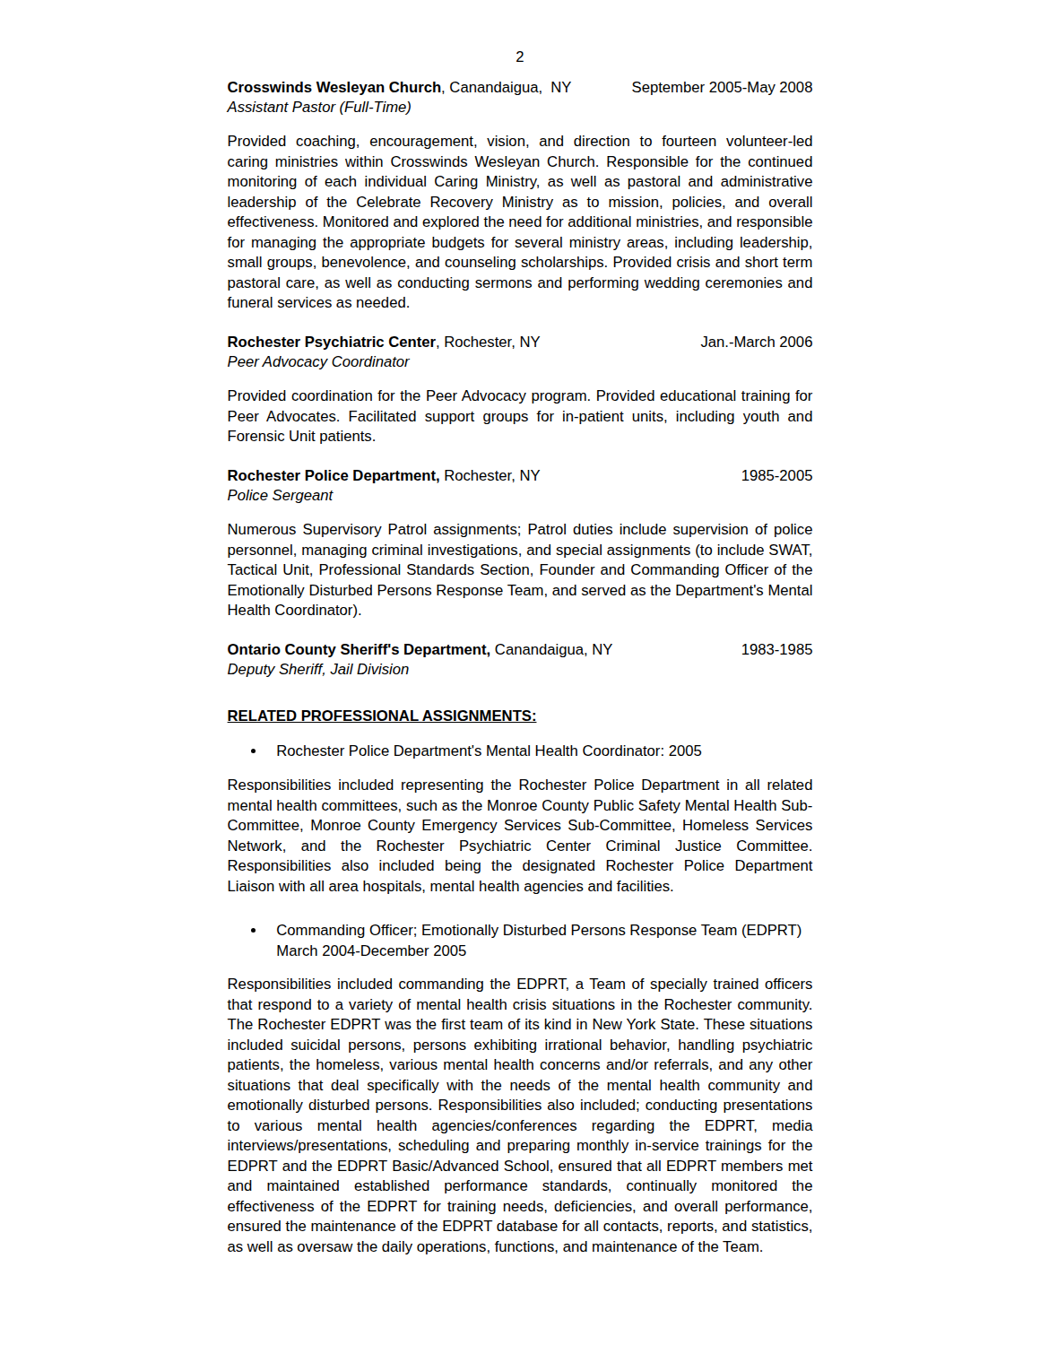2
Crosswinds Wesleyan Church, Canandaigua, NY September 2005-May 2008
Assistant Pastor (Full-Time)
Provided coaching, encouragement, vision, and direction to fourteen volunteer-led caring ministries within Crosswinds Wesleyan Church. Responsible for the continued monitoring of each individual Caring Ministry, as well as pastoral and administrative leadership of the Celebrate Recovery Ministry as to mission, policies, and overall effectiveness. Monitored and explored the need for additional ministries, and responsible for managing the appropriate budgets for several ministry areas, including leadership, small groups, benevolence, and counseling scholarships. Provided crisis and short term pastoral care, as well as conducting sermons and performing wedding ceremonies and funeral services as needed.
Rochester Psychiatric Center, Rochester, NY Jan.-March 2006
Peer Advocacy Coordinator
Provided coordination for the Peer Advocacy program. Provided educational training for Peer Advocates. Facilitated support groups for in-patient units, including youth and Forensic Unit patients.
Rochester Police Department, Rochester, NY 1985-2005
Police Sergeant
Numerous Supervisory Patrol assignments; Patrol duties include supervision of police personnel, managing criminal investigations, and special assignments (to include SWAT, Tactical Unit, Professional Standards Section, Founder and Commanding Officer of the Emotionally Disturbed Persons Response Team, and served as the Department's Mental Health Coordinator).
Ontario County Sheriff's Department, Canandaigua, NY 1983-1985
Deputy Sheriff, Jail Division
RELATED PROFESSIONAL ASSIGNMENTS:
Rochester Police Department's Mental Health Coordinator: 2005
Responsibilities included representing the Rochester Police Department in all related mental health committees, such as the Monroe County Public Safety Mental Health Sub-Committee, Monroe County Emergency Services Sub-Committee, Homeless Services Network, and the Rochester Psychiatric Center Criminal Justice Committee. Responsibilities also included being the designated Rochester Police Department Liaison with all area hospitals, mental health agencies and facilities.
Commanding Officer; Emotionally Disturbed Persons Response Team (EDPRT) March 2004-December 2005
Responsibilities included commanding the EDPRT, a Team of specially trained officers that respond to a variety of mental health crisis situations in the Rochester community. The Rochester EDPRT was the first team of its kind in New York State. These situations included suicidal persons, persons exhibiting irrational behavior, handling psychiatric patients, the homeless, various mental health concerns and/or referrals, and any other situations that deal specifically with the needs of the mental health community and emotionally disturbed persons. Responsibilities also included; conducting presentations to various mental health agencies/conferences regarding the EDPRT, media interviews/presentations, scheduling and preparing monthly in-service trainings for the EDPRT and the EDPRT Basic/Advanced School, ensured that all EDPRT members met and maintained established performance standards, continually monitored the effectiveness of the EDPRT for training needs, deficiencies, and overall performance, ensured the maintenance of the EDPRT database for all contacts, reports, and statistics, as well as oversaw the daily operations, functions, and maintenance of the Team.